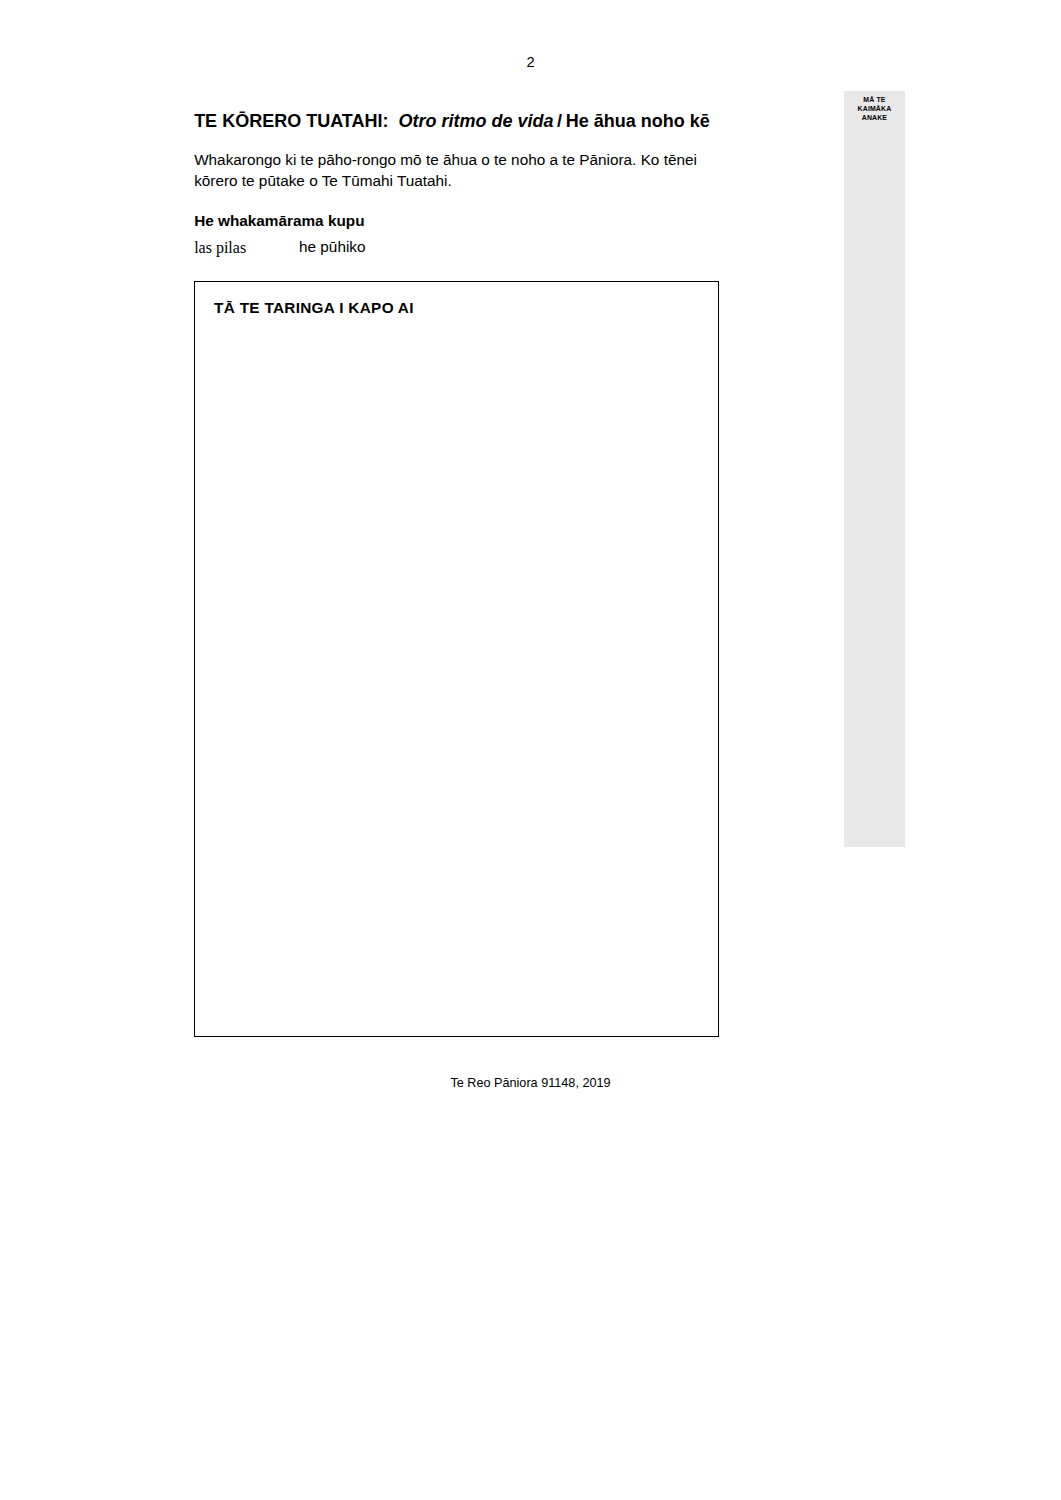2
MĀ TE
KAIMĀKA
ANAKE
TE KŌRERO TUATAHI: Otro ritmo de vida / He āhua noho kē
Whakarongo ki te pāho-rongo mō te āhua o te noho a te Pāniora. Ko tēnei kōrero te pūtake o Te Tūmahi Tuatahi.
He whakamārama kupu
| las pilas | he pūhiko |
TĀ TE TARINGA I KAPO AI
Te Reo Pāniora 91148, 2019